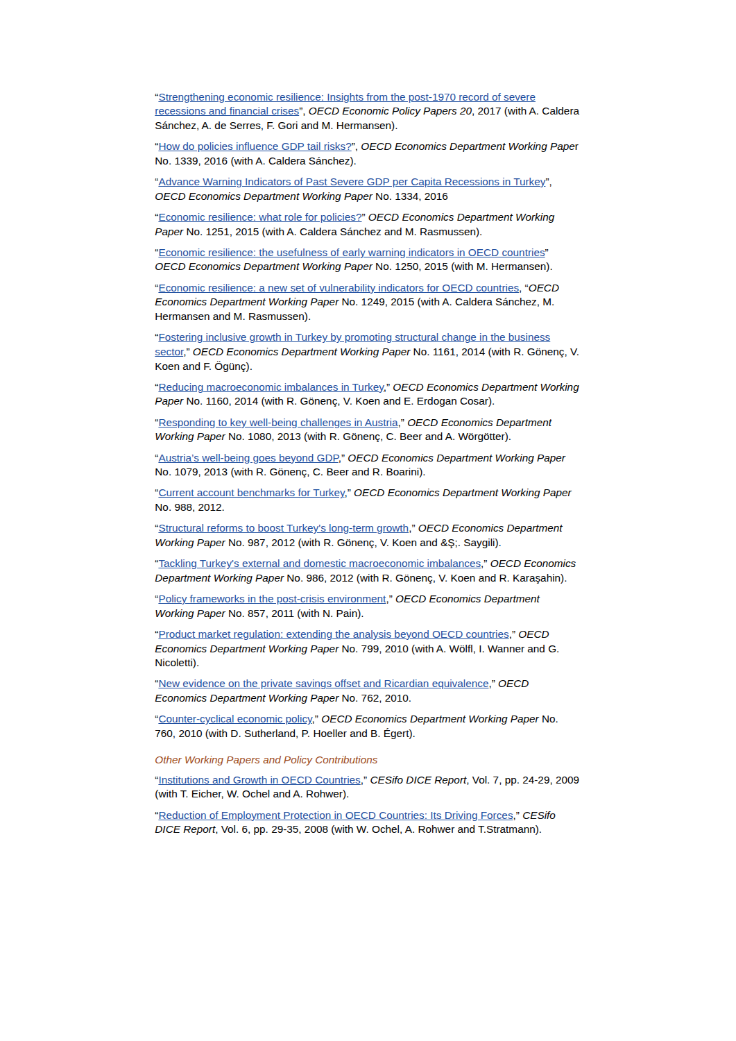“Strengthening economic resilience: Insights from the post-1970 record of severe recessions and financial crises”, OECD Economic Policy Papers 20, 2017 (with A. Caldera Sánchez, A. de Serres, F. Gori and M. Hermansen).
“How do policies influence GDP tail risks?”, OECD Economics Department Working Paper No. 1339, 2016 (with A. Caldera Sánchez).
“Advance Warning Indicators of Past Severe GDP per Capita Recessions in Turkey”, OECD Economics Department Working Paper No. 1334, 2016
“Economic resilience: what role for policies?” OECD Economics Department Working Paper No. 1251, 2015 (with A. Caldera Sánchez and M. Rasmussen).
“Economic resilience: the usefulness of early warning indicators in OECD countries” OECD Economics Department Working Paper No. 1250, 2015 (with M. Hermansen).
“Economic resilience: a new set of vulnerability indicators for OECD countries, “OECD Economics Department Working Paper No. 1249, 2015 (with A. Caldera Sánchez, M. Hermansen and M. Rasmussen).
“Fostering inclusive growth in Turkey by promoting structural change in the business sector,” OECD Economics Department Working Paper No. 1161, 2014 (with R. Gönenç, V. Koen and F. Ögünç).
“Reducing macroeconomic imbalances in Turkey,” OECD Economics Department Working Paper No. 1160, 2014 (with R. Gönenç, V. Koen and E. Erdogan Cosar).
“Responding to key well-being challenges in Austria,” OECD Economics Department Working Paper No. 1080, 2013 (with R. Gönenç, C. Beer and A. Wörgötter).
“Austria’s well-being goes beyond GDP,” OECD Economics Department Working Paper No. 1079, 2013 (with R. Gönenç, C. Beer and R. Boarini).
“Current account benchmarks for Turkey,” OECD Economics Department Working Paper No. 988, 2012.
“Structural reforms to boost Turkey's long-term growth,” OECD Economics Department Working Paper No. 987, 2012 (with R. Gönenç, V. Koen and &Ş;. Saygili).
“Tackling Turkey's external and domestic macroeconomic imbalances,” OECD Economics Department Working Paper No. 986, 2012 (with R. Gönenç, V. Koen and R. Karaşahin).
“Policy frameworks in the post-crisis environment,” OECD Economics Department Working Paper No. 857, 2011 (with N. Pain).
“Product market regulation: extending the analysis beyond OECD countries,” OECD Economics Department Working Paper No. 799, 2010 (with A. Wölfl, I. Wanner and G. Nicoletti).
“New evidence on the private savings offset and Ricardian equivalence,” OECD Economics Department Working Paper No. 762, 2010.
“Counter-cyclical economic policy,” OECD Economics Department Working Paper No. 760, 2010 (with D. Sutherland, P. Hoeller and B. Égert).
Other Working Papers and Policy Contributions
“Institutions and Growth in OECD Countries,” CESifo DICE Report, Vol. 7, pp. 24-29, 2009 (with T. Eicher, W. Ochel and A. Rohwer).
“Reduction of Employment Protection in OECD Countries: Its Driving Forces,” CESifo DICE Report, Vol. 6, pp. 29-35, 2008 (with W. Ochel, A. Rohwer and T.Stratmann).